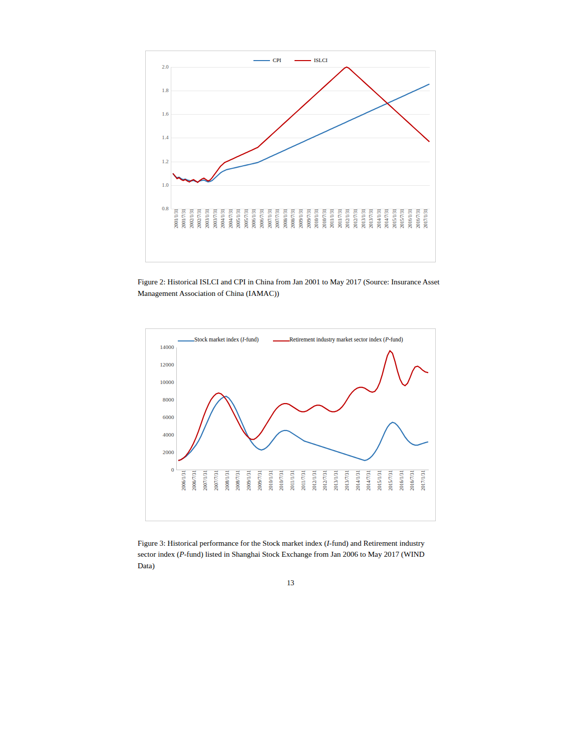CPI ISLCI
2.0 1.8 1.6 1.4 1.2 1.0 0.8
2001/1/31 2001/7/31 2002/1/31 2002/7/31 2003/1/31 2003/7/31 2004/1/31 2004/7/31 2005/1/31 2005/7/31 2006/1/31 2006/7/31 2007/1/31 2007/7/31 2008/1/31 2008/7/31 2009/1/31 2009/7/31 2010/1/31 2010/7/31 2011/1/31 2011/7/31 2012/1/31 2012/7/31 2013/1/31 2013/7/31 2014/1/31 2014/7/31 2015/1/31 2015/7/31 2016/1/31 2016/7/31 2017/1/31
Figure 2: Historical ISLCI and CPI in China from Jan 2001 to May 2017 (Source: Insurance Asset Management Association of China (IAMAC))
Stock market index (I-fund) Retirement industry market sector index (P-fund)
14000 12000 10000 8000 6000 4000 2000 0
2006/1/31 2006/7/31 2007/1/31 2007/7/31 2008/1/31 2008/7/31 2009/1/31 2009/7/31 2010/1/31 2010/7/31 2011/1/31 2011/7/31 2012/1/31 2012/7/31 2013/1/31 2013/7/31 2014/1/31 2014/7/31 2015/1/31 2015/7/31 2016/1/31 2016/7/31 2017/1/31
Figure 3: Historical performance for the Stock market index (I-fund) and Retirement industry sector index (P-fund) listed in Shanghai Stock Exchange from Jan 2006 to May 2017 (WIND Data)
13